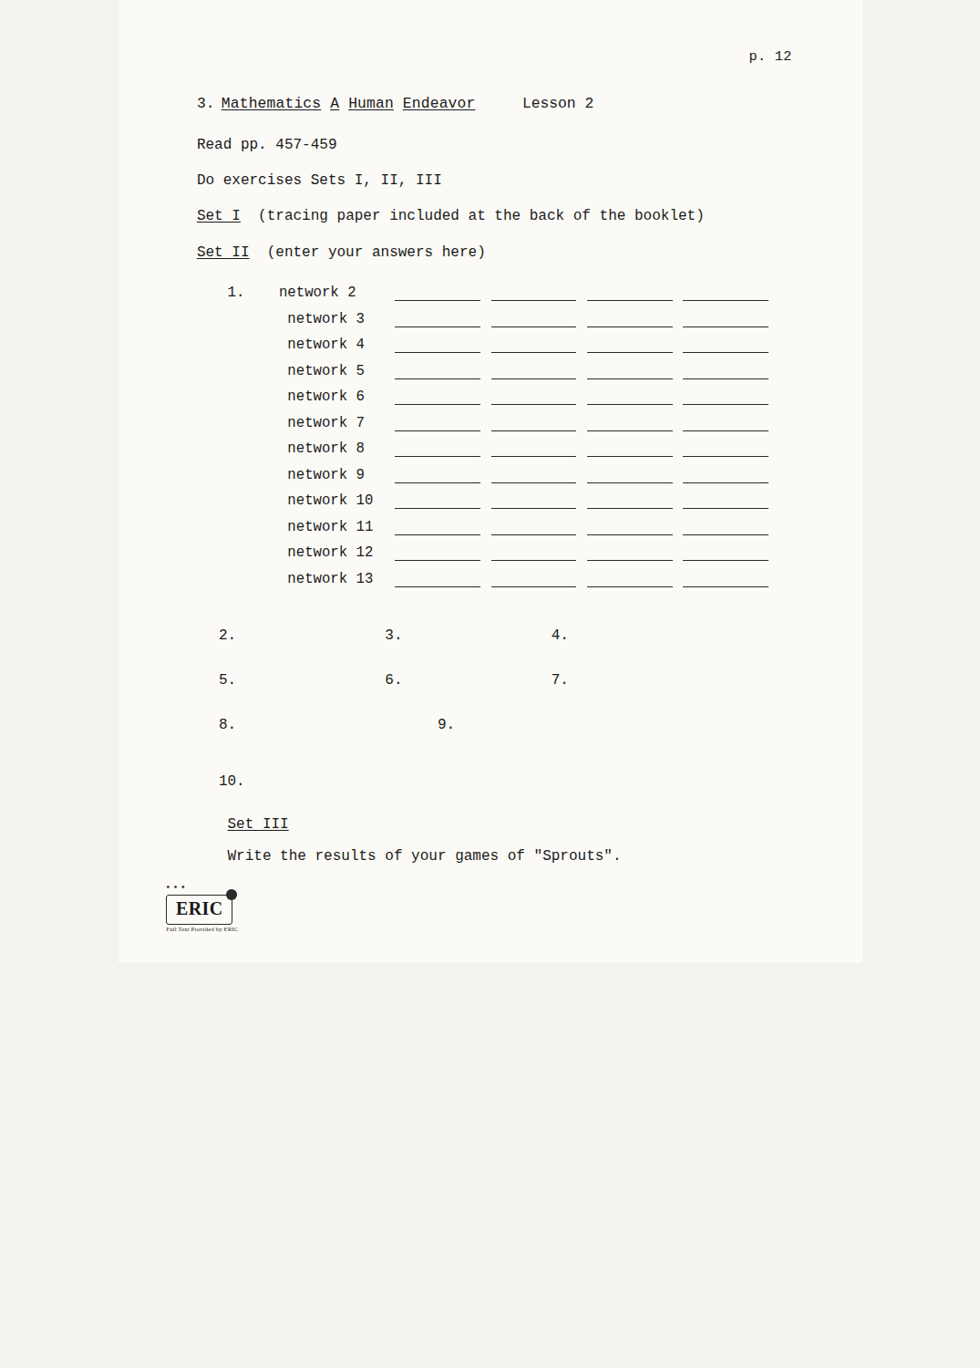p. 12
3. Mathematics A Human Endeavor Lesson 2
Read pp. 457-459
Do exercises Sets I, II, III
Set I (tracing paper included at the back of the booklet)
Set II (enter your answers here)
| 1. network 2 | | | | |
| network 3 | | | | |
| network 4 | | | | |
| network 5 | | | | |
| network 6 | | | | |
| network 7 | | | | |
| network 8 | | | | |
| network 9 | | | | |
| network 10 | | | | |
| network 11 | | | | |
| network 12 | | | | |
| network 13 | | | | |
| 2. | 3. | 4. |
| 5. | 6. | 7. |
| 8. | 9. | |
10.
Set III
Write the results of your games of "Sprouts".
• • •
ERIC
Full Text Provided by ERIC